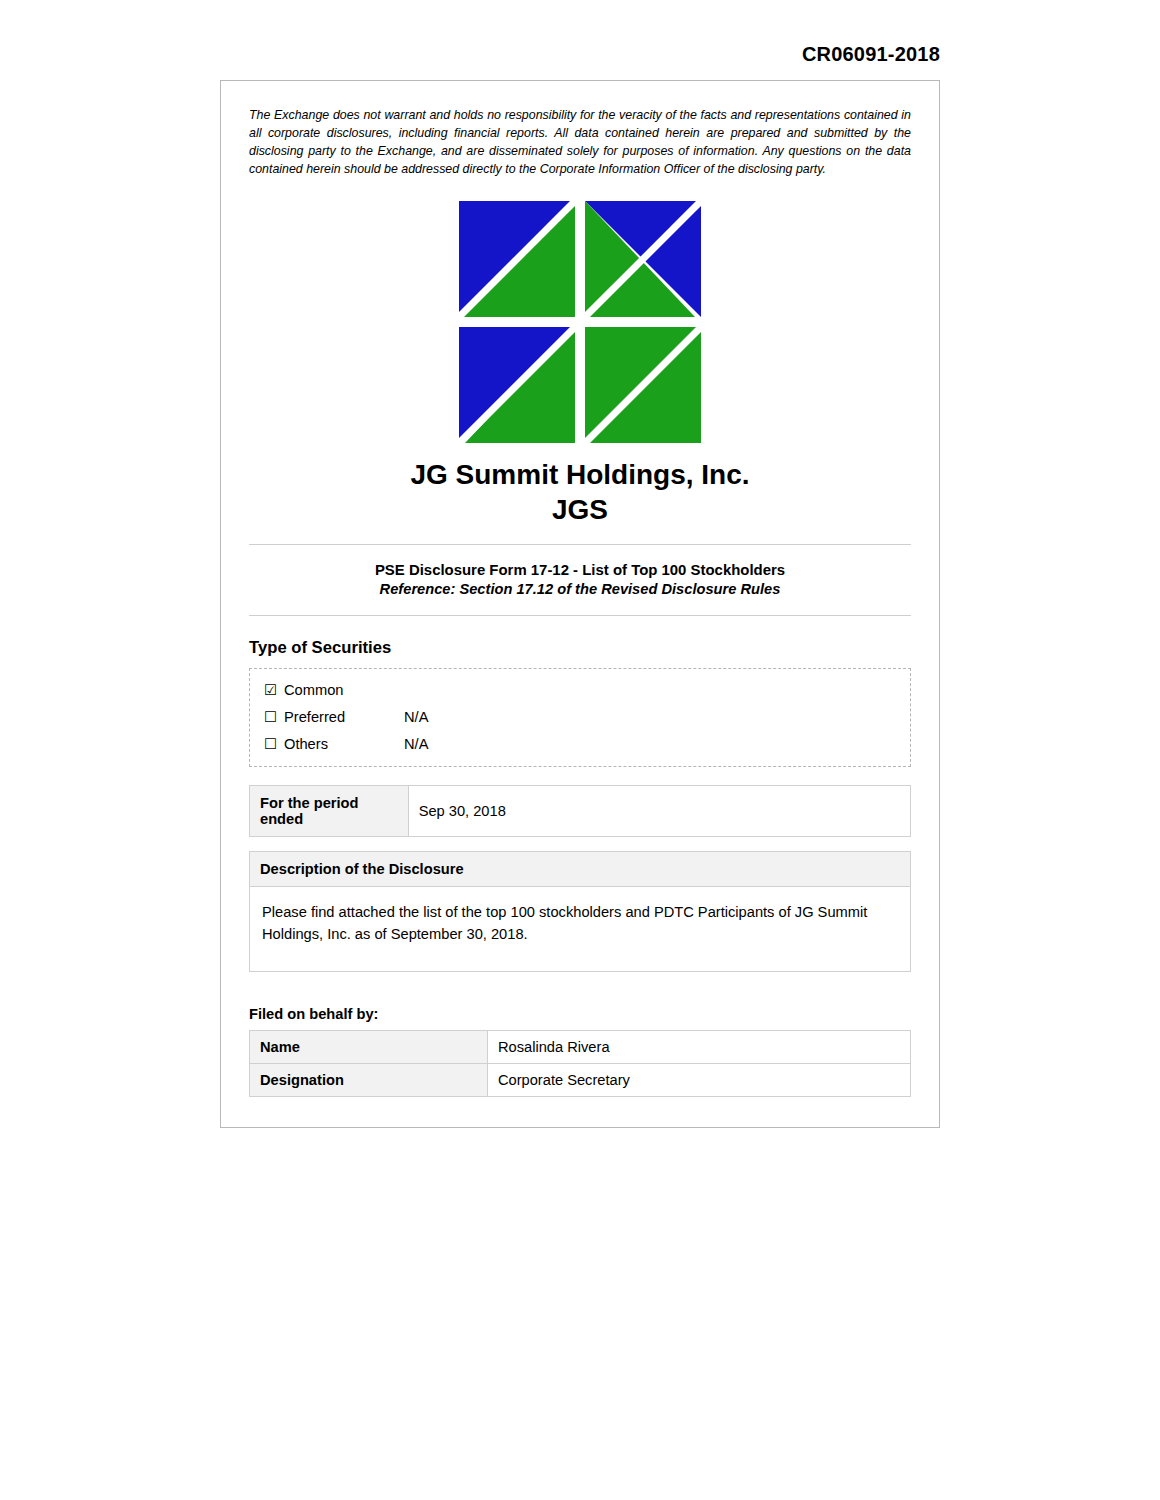CR06091-2018
The Exchange does not warrant and holds no responsibility for the veracity of the facts and representations contained in all corporate disclosures, including financial reports. All data contained herein are prepared and submitted by the disclosing party to the Exchange, and are disseminated solely for purposes of information. Any questions on the data contained herein should be addressed directly to the Corporate Information Officer of the disclosing party.
JG Summit Holdings, Inc.
JGS
PSE Disclosure Form 17-12 - List of Top 100 Stockholders
Reference: Section 17.12 of the Revised Disclosure Rules
Type of Securities
☑ Common
☐ Preferred N/A
☐ Others N/A
| For the period ended | Sep 30, 2018 |
| Description of the Disclosure |
| --- |
| Please find attached the list of the top 100 stockholders and PDTC Participants of JG Summit Holdings, Inc. as of September 30, 2018. |
Filed on behalf by:
| Name | Rosalinda Rivera |
| Designation | Corporate Secretary |